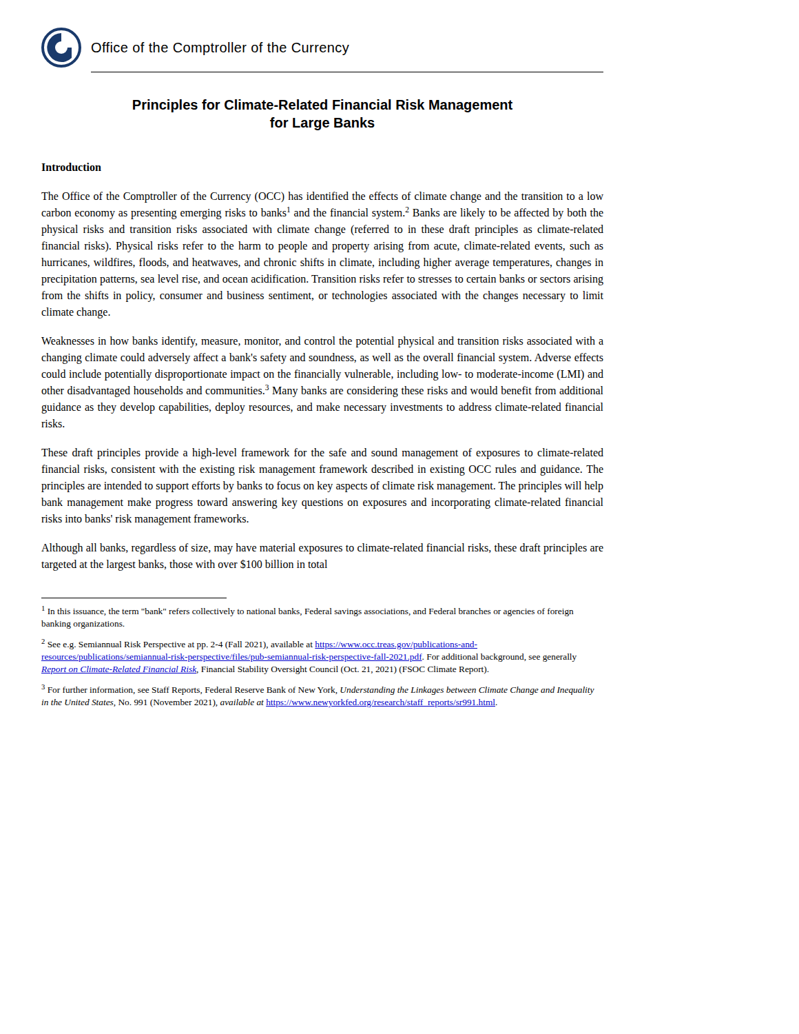Office of the Comptroller of the Currency
Principles for Climate-Related Financial Risk Management
for Large Banks
Introduction
The Office of the Comptroller of the Currency (OCC) has identified the effects of climate change and the transition to a low carbon economy as presenting emerging risks to banks1 and the financial system.2 Banks are likely to be affected by both the physical risks and transition risks associated with climate change (referred to in these draft principles as climate-related financial risks). Physical risks refer to the harm to people and property arising from acute, climate-related events, such as hurricanes, wildfires, floods, and heatwaves, and chronic shifts in climate, including higher average temperatures, changes in precipitation patterns, sea level rise, and ocean acidification. Transition risks refer to stresses to certain banks or sectors arising from the shifts in policy, consumer and business sentiment, or technologies associated with the changes necessary to limit climate change.
Weaknesses in how banks identify, measure, monitor, and control the potential physical and transition risks associated with a changing climate could adversely affect a bank's safety and soundness, as well as the overall financial system. Adverse effects could include potentially disproportionate impact on the financially vulnerable, including low- to moderate-income (LMI) and other disadvantaged households and communities.3 Many banks are considering these risks and would benefit from additional guidance as they develop capabilities, deploy resources, and make necessary investments to address climate-related financial risks.
These draft principles provide a high-level framework for the safe and sound management of exposures to climate-related financial risks, consistent with the existing risk management framework described in existing OCC rules and guidance. The principles are intended to support efforts by banks to focus on key aspects of climate risk management. The principles will help bank management make progress toward answering key questions on exposures and incorporating climate-related financial risks into banks' risk management frameworks.
Although all banks, regardless of size, may have material exposures to climate-related financial risks, these draft principles are targeted at the largest banks, those with over $100 billion in total
1 In this issuance, the term "bank" refers collectively to national banks, Federal savings associations, and Federal branches or agencies of foreign banking organizations.
2 See e.g. Semiannual Risk Perspective at pp. 2-4 (Fall 2021), available at https://www.occ.treas.gov/publications-and-resources/publications/semiannual-risk-perspective/files/pub-semiannual-risk-perspective-fall-2021.pdf. For additional background, see generally Report on Climate-Related Financial Risk, Financial Stability Oversight Council (Oct. 21, 2021) (FSOC Climate Report).
3 For further information, see Staff Reports, Federal Reserve Bank of New York, Understanding the Linkages between Climate Change and Inequality in the United States, No. 991 (November 2021), available at https://www.newyorkfed.org/research/staff_reports/sr991.html.